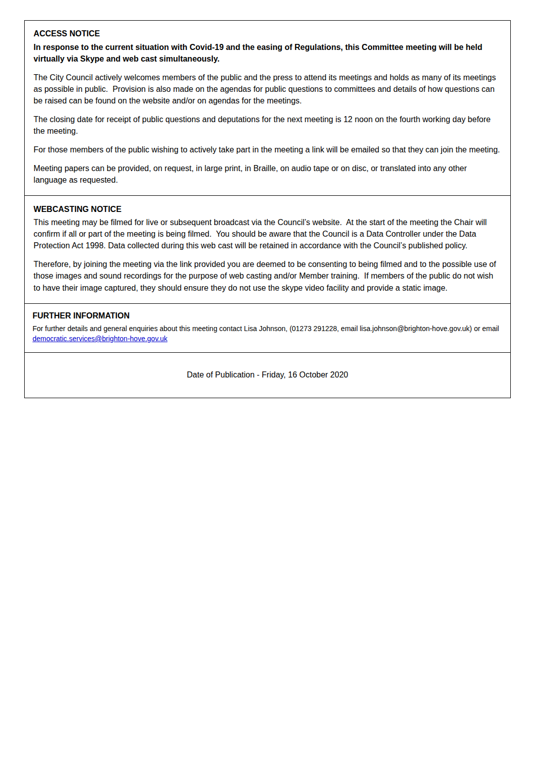Access Notice
In response to the current situation with Covid-19 and the easing of Regulations, this Committee meeting will be held virtually via Skype and web cast simultaneously.
The City Council actively welcomes members of the public and the press to attend its meetings and holds as many of its meetings as possible in public. Provision is also made on the agendas for public questions to committees and details of how questions can be raised can be found on the website and/or on agendas for the meetings.
The closing date for receipt of public questions and deputations for the next meeting is 12 noon on the fourth working day before the meeting.
For those members of the public wishing to actively take part in the meeting a link will be emailed so that they can join the meeting.
Meeting papers can be provided, on request, in large print, in Braille, on audio tape or on disc, or translated into any other language as requested.
Webcasting Notice
This meeting may be filmed for live or subsequent broadcast via the Council’s website. At the start of the meeting the Chair will confirm if all or part of the meeting is being filmed. You should be aware that the Council is a Data Controller under the Data Protection Act 1998. Data collected during this web cast will be retained in accordance with the Council’s published policy.
Therefore, by joining the meeting via the link provided you are deemed to be consenting to being filmed and to the possible use of those images and sound recordings for the purpose of web casting and/or Member training. If members of the public do not wish to have their image captured, they should ensure they do not use the skype video facility and provide a static image.
Further Information
For further details and general enquiries about this meeting contact Lisa Johnson, (01273 291228, email lisa.johnson@brighton-hove.gov.uk) or email democratic.services@brighton-hove.gov.uk
Date of Publication - Friday, 16 October 2020